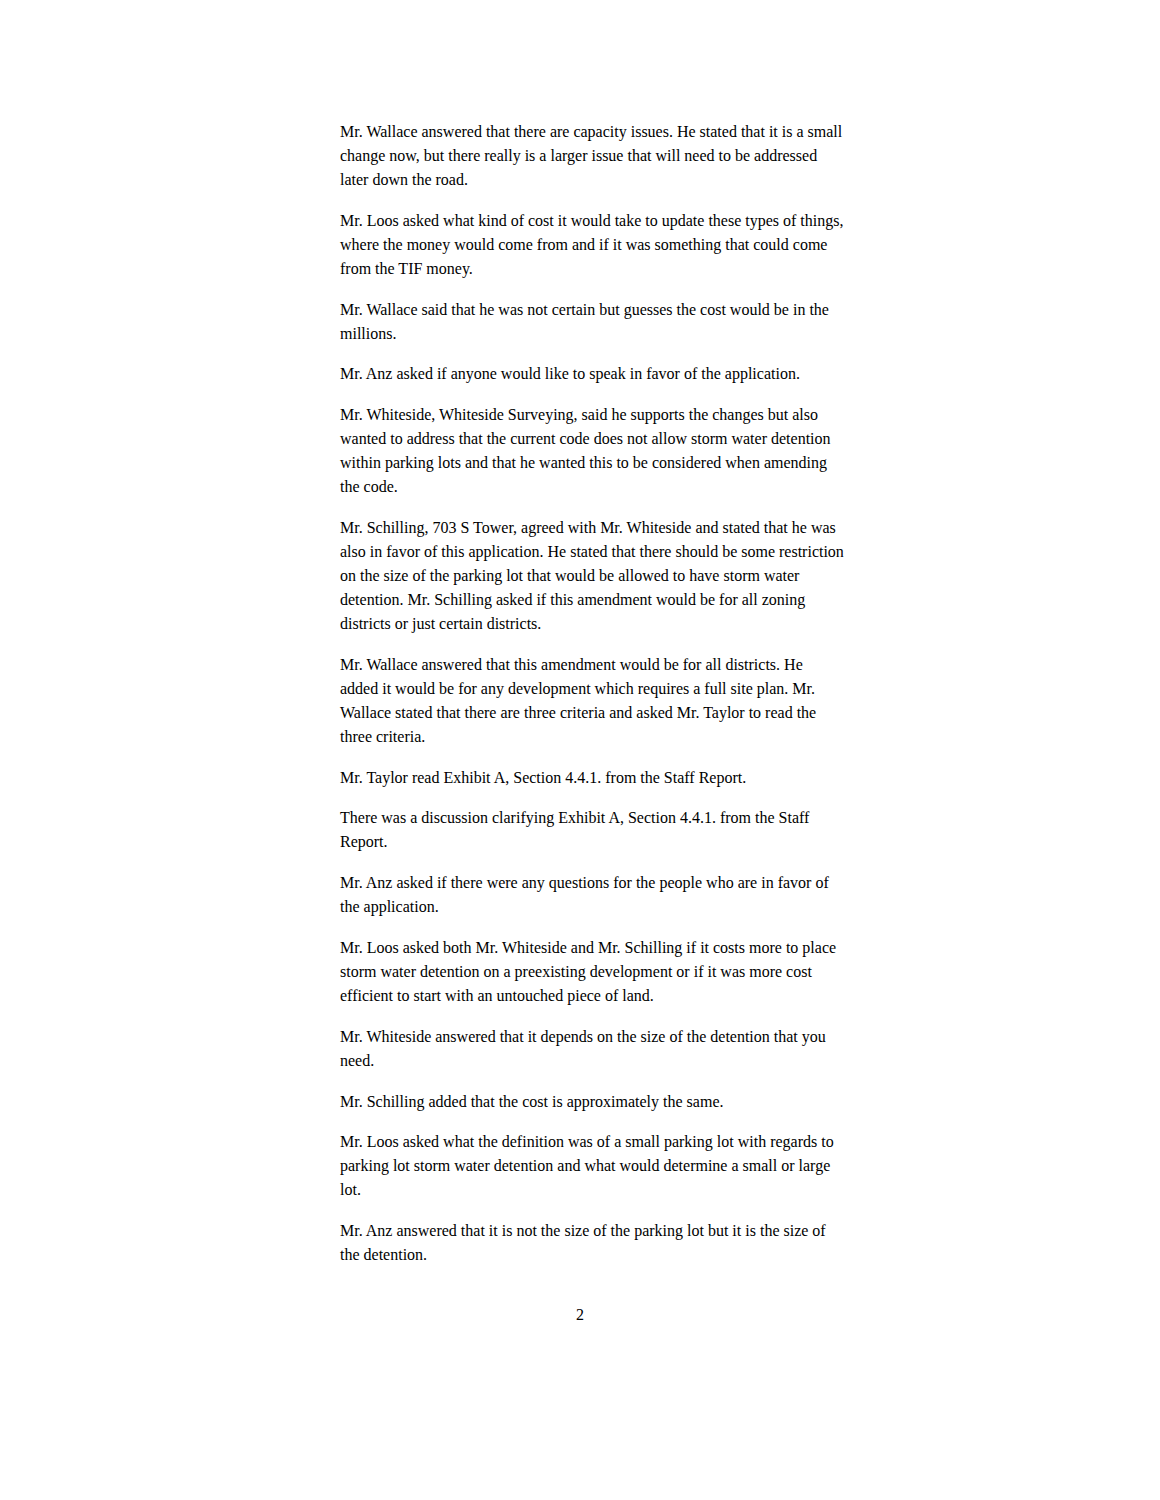Mr. Wallace answered that there are capacity issues. He stated that it is a small change now, but there really is a larger issue that will need to be addressed later down the road.
Mr. Loos asked what kind of cost it would take to update these types of things, where the money would come from and if it was something that could come from the TIF money.
Mr. Wallace said that he was not certain but guesses the cost would be in the millions.
Mr. Anz asked if anyone would like to speak in favor of the application.
Mr. Whiteside, Whiteside Surveying, said he supports the changes but also wanted to address that the current code does not allow storm water detention within parking lots and that he wanted this to be considered when amending the code.
Mr. Schilling, 703 S Tower, agreed with Mr. Whiteside and stated that he was also in favor of this application. He stated that there should be some restriction on the size of the parking lot that would be allowed to have storm water detention. Mr. Schilling asked if this amendment would be for all zoning districts or just certain districts.
Mr. Wallace answered that this amendment would be for all districts. He added it would be for any development which requires a full site plan. Mr. Wallace stated that there are three criteria and asked Mr. Taylor to read the three criteria.
Mr. Taylor read Exhibit A, Section 4.4.1. from the Staff Report.
There was a discussion clarifying Exhibit A, Section 4.4.1. from the Staff Report.
Mr. Anz asked if there were any questions for the people who are in favor of the application.
Mr. Loos asked both Mr. Whiteside and Mr. Schilling if it costs more to place storm water detention on a preexisting development or if it was more cost efficient to start with an untouched piece of land.
Mr. Whiteside answered that it depends on the size of the detention that you need.
Mr. Schilling added that the cost is approximately the same.
Mr. Loos asked what the definition was of a small parking lot with regards to parking lot storm water detention and what would determine a small or large lot.
Mr. Anz answered that it is not the size of the parking lot but it is the size of the detention.
2